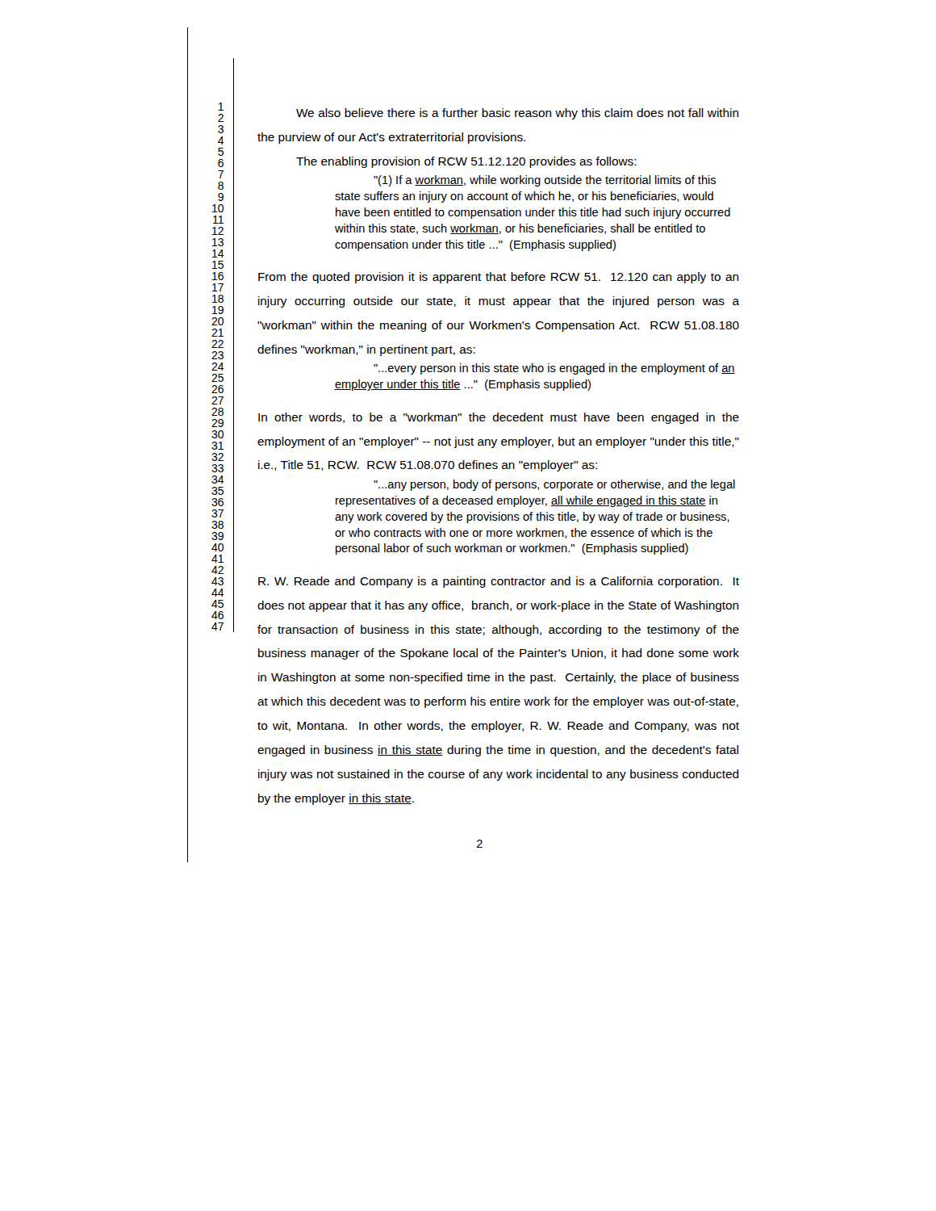1
2
3
4
5
6
7
8
9
10
11
12
13
14
15
16
17
18
19
20
21
22
23
24
25
26
27
28
29
30
31
32
33
34
35
36
37
38
39
40
41
42
43
44
45
46
47
We also believe there is a further basic reason why this claim does not fall within the purview of our Act's extraterritorial provisions.
The enabling provision of RCW 51.12.120 provides as follows:
"(1) If a workman, while working outside the territorial limits of this state suffers an injury on account of which he, or his beneficiaries, would have been entitled to compensation under this title had such injury occurred within this state, such workman, or his beneficiaries, shall be entitled to compensation under this title ..." (Emphasis supplied)
From the quoted provision it is apparent that before RCW 51. 12.120 can apply to an injury occurring outside our state, it must appear that the injured person was a "workman" within the meaning of our Workmen's Compensation Act. RCW 51.08.180 defines "workman," in pertinent part, as:
"...every person in this state who is engaged in the employment of an employer under this title ..." (Emphasis supplied)
In other words, to be a "workman" the decedent must have been engaged in the employment of an "employer" -- not just any employer, but an employer "under this title," i.e., Title 51, RCW. RCW 51.08.070 defines an "employer" as:
"...any person, body of persons, corporate or otherwise, and the legal representatives of a deceased employer, all while engaged in this state in any work covered by the provisions of this title, by way of trade or business, or who contracts with one or more workmen, the essence of which is the personal labor of such workman or workmen." (Emphasis supplied)
R. W. Reade and Company is a painting contractor and is a California corporation. It does not appear that it has any office, branch, or work-place in the State of Washington for transaction of business in this state; although, according to the testimony of the business manager of the Spokane local of the Painter's Union, it had done some work in Washington at some non-specified time in the past. Certainly, the place of business at which this decedent was to perform his entire work for the employer was out-of-state, to wit, Montana. In other words, the employer, R. W. Reade and Company, was not engaged in business in this state during the time in question, and the decedent's fatal injury was not sustained in the course of any work incidental to any business conducted by the employer in this state.
2